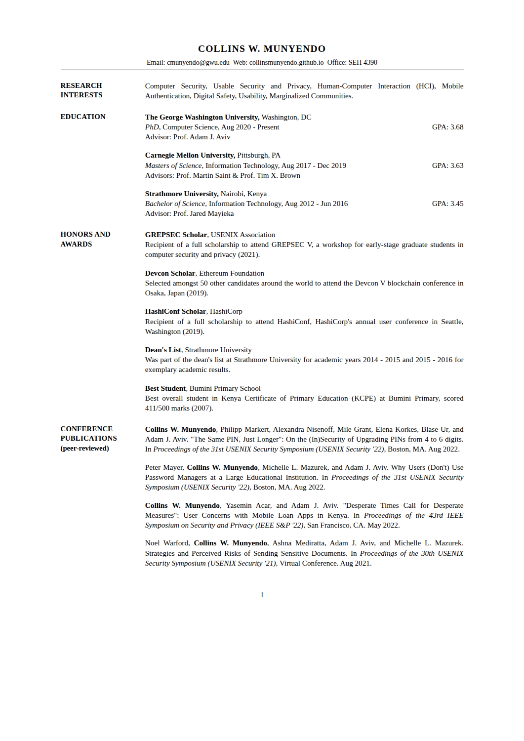Collins W. Munyendo
Email: cmunyendo@gwu.edu Web: collinsmunyendo.github.io Office: SEH 4390
| Research Interests | Computer Security, Usable Security and Privacy, Human-Computer Interaction (HCI), Mobile Authentication, Digital Safety, Usability, Marginalized Communities. |
| Education | The George Washington University, Washington, DC PhD , Computer Science, Aug 2020 - Present GPA: 3.68 Advisor: Prof. Adam J. Aviv Carnegie Mellon University, Pittsburgh, PA Masters of Science , Information Technology, Aug 2017 - Dec 2019 GPA: 3.63 Advisors: Prof. Martin Saint & Prof. Tim X. Brown Strathmore University, Nairobi, Kenya Bachelor of Science , Information Technology, Aug 2012 - Jun 2016 GPA: 3.45 Advisor: Prof. Jared Mayieka |
| Honors and Awards | GREPSEC Scholar , USENIX Association Recipient of a full scholarship to attend GREPSEC V, a workshop for early-stage graduate students in computer security and privacy (2021). Devcon Scholar , Ethereum Foundation Selected amongst 50 other candidates around the world to attend the Devcon V blockchain conference in Osaka, Japan (2019). HashiConf Scholar , HashiCorp Recipient of a full scholarship to attend HashiConf, HashiCorp's annual user conference in Seattle, Washington (2019). Dean's List , Strathmore University Was part of the dean's list at Strathmore University for academic years 2014 - 2015 and 2015 - 2016 for exemplary academic results. Best Student , Bumini Primary School Best overall student in Kenya Certificate of Primary Education (KCPE) at Bumini Primary, scored 411/500 marks (2007). |
| Conference Publications (peer-reviewed) | Collins W. Munyendo , Philipp Markert, Alexandra Nisenoff, Mile Grant, Elena Korkes, Blase Ur, and Adam J. Aviv. "The Same PIN, Just Longer": On the (In)Security of Upgrading PINs from 4 to 6 digits. In Proceedings of the 31st USENIX Security Symposium (USENIX Security '22) , Boston, MA. Aug 2022. Peter Mayer, Collins W. Munyendo , Michelle L. Mazurek, and Adam J. Aviv. Why Users (Don't) Use Password Managers at a Large Educational Institution. In Proceedings of the 31st USENIX Security Symposium (USENIX Security '22) , Boston, MA. Aug 2022. Collins W. Munyendo , Yasemin Acar, and Adam J. Aviv. "Desperate Times Call for Desperate Measures": User Concerns with Mobile Loan Apps in Kenya. In Proceedings of the 43rd IEEE Symposium on Security and Privacy (IEEE S&P '22) , San Francisco, CA. May 2022. Noel Warford, Collins W. Munyendo , Ashna Mediratta, Adam J. Aviv, and Michelle L. Mazurek. Strategies and Perceived Risks of Sending Sensitive Documents. In Proceedings of the 30th USENIX Security Symposium (USENIX Security '21) , Virtual Conference. Aug 2021. |
1